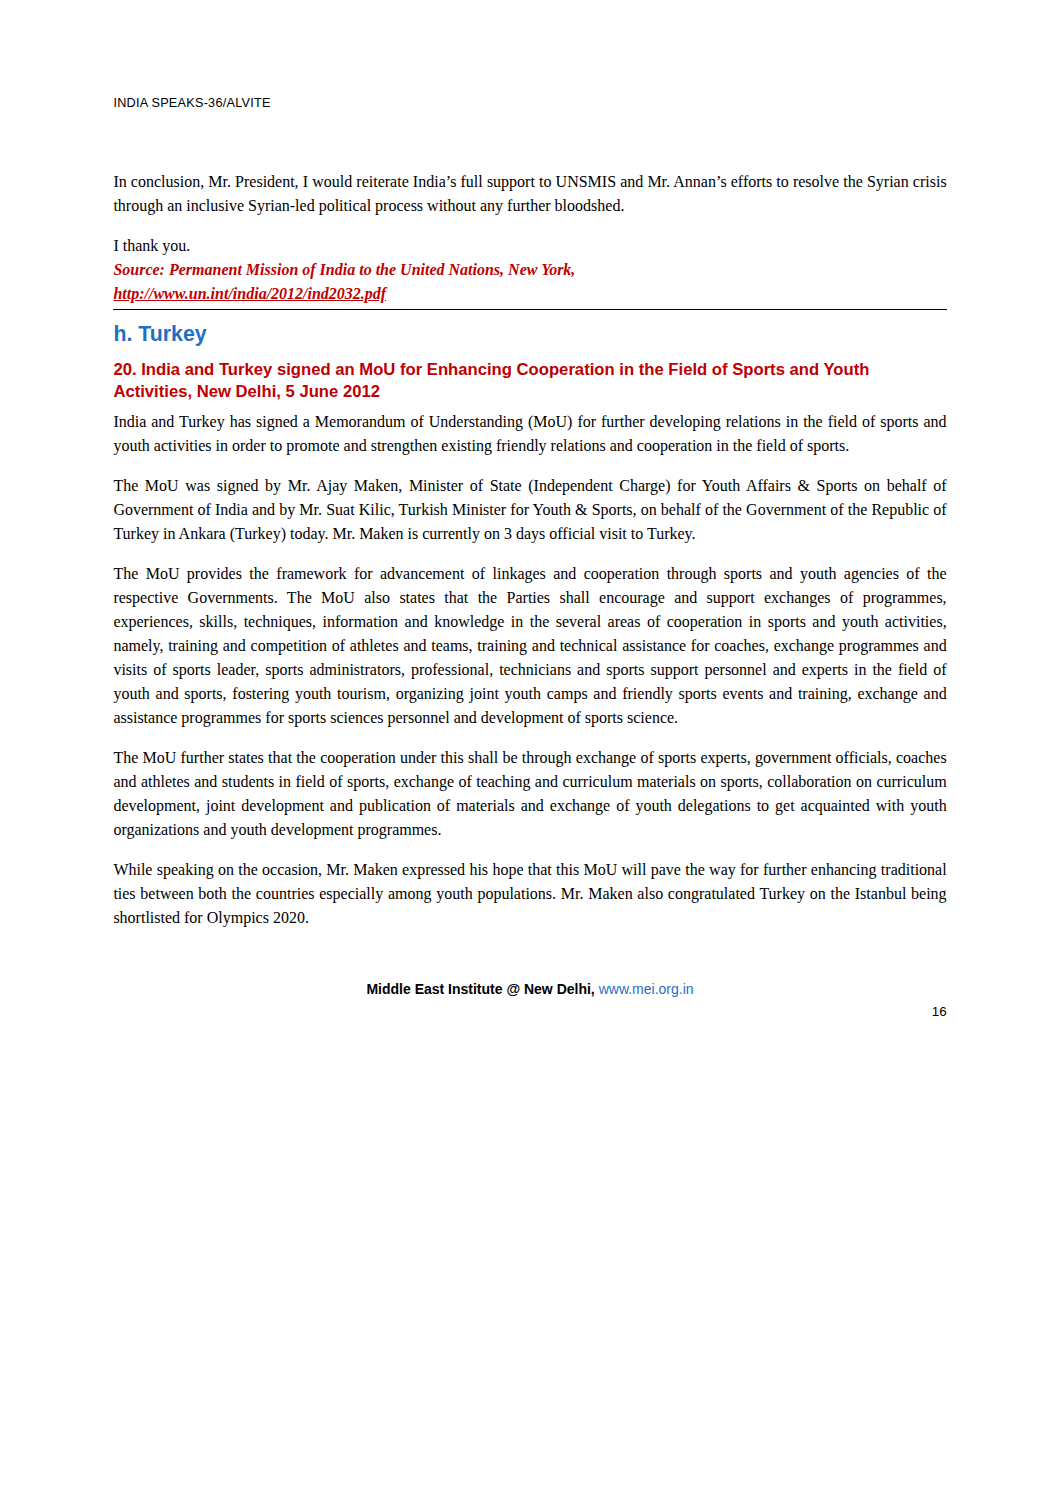INDIA SPEAKS-36/ALVITE
In conclusion, Mr. President, I would reiterate India’s full support to UNSMIS and Mr. Annan’s efforts to resolve the Syrian crisis through an inclusive Syrian-led political process without any further bloodshed.
I thank you.
Source: Permanent Mission of India to the United Nations, New York,
http://www.un.int/india/2012/ind2032.pdf
h. Turkey
20. India and Turkey signed an MoU for Enhancing Cooperation in the Field of Sports and Youth Activities, New Delhi, 5 June 2012
India and Turkey has signed a Memorandum of Understanding (MoU) for further developing relations in the field of sports and youth activities in order to promote and strengthen existing friendly relations and cooperation in the field of sports.
The MoU was signed by Mr. Ajay Maken, Minister of State (Independent Charge) for Youth Affairs & Sports on behalf of Government of India and by Mr. Suat Kilic, Turkish Minister for Youth & Sports, on behalf of the Government of the Republic of Turkey in Ankara (Turkey) today. Mr. Maken is currently on 3 days official visit to Turkey.
The MoU provides the framework for advancement of linkages and cooperation through sports and youth agencies of the respective Governments. The MoU also states that the Parties shall encourage and support exchanges of programmes, experiences, skills, techniques, information and knowledge in the several areas of cooperation in sports and youth activities, namely, training and competition of athletes and teams, training and technical assistance for coaches, exchange programmes and visits of sports leader, sports administrators, professional, technicians and sports support personnel and experts in the field of youth and sports, fostering youth tourism, organizing joint youth camps and friendly sports events and training, exchange and assistance programmes for sports sciences personnel and development of sports science.
The MoU further states that the cooperation under this shall be through exchange of sports experts, government officials, coaches and athletes and students in field of sports, exchange of teaching and curriculum materials on sports, collaboration on curriculum development, joint development and publication of materials and exchange of youth delegations to get acquainted with youth organizations and youth development programmes.
While speaking on the occasion, Mr. Maken expressed his hope that this MoU will pave the way for further enhancing traditional ties between both the countries especially among youth populations. Mr. Maken also congratulated Turkey on the Istanbul being shortlisted for Olympics 2020.
Middle East Institute @ New Delhi, www.mei.org.in
16